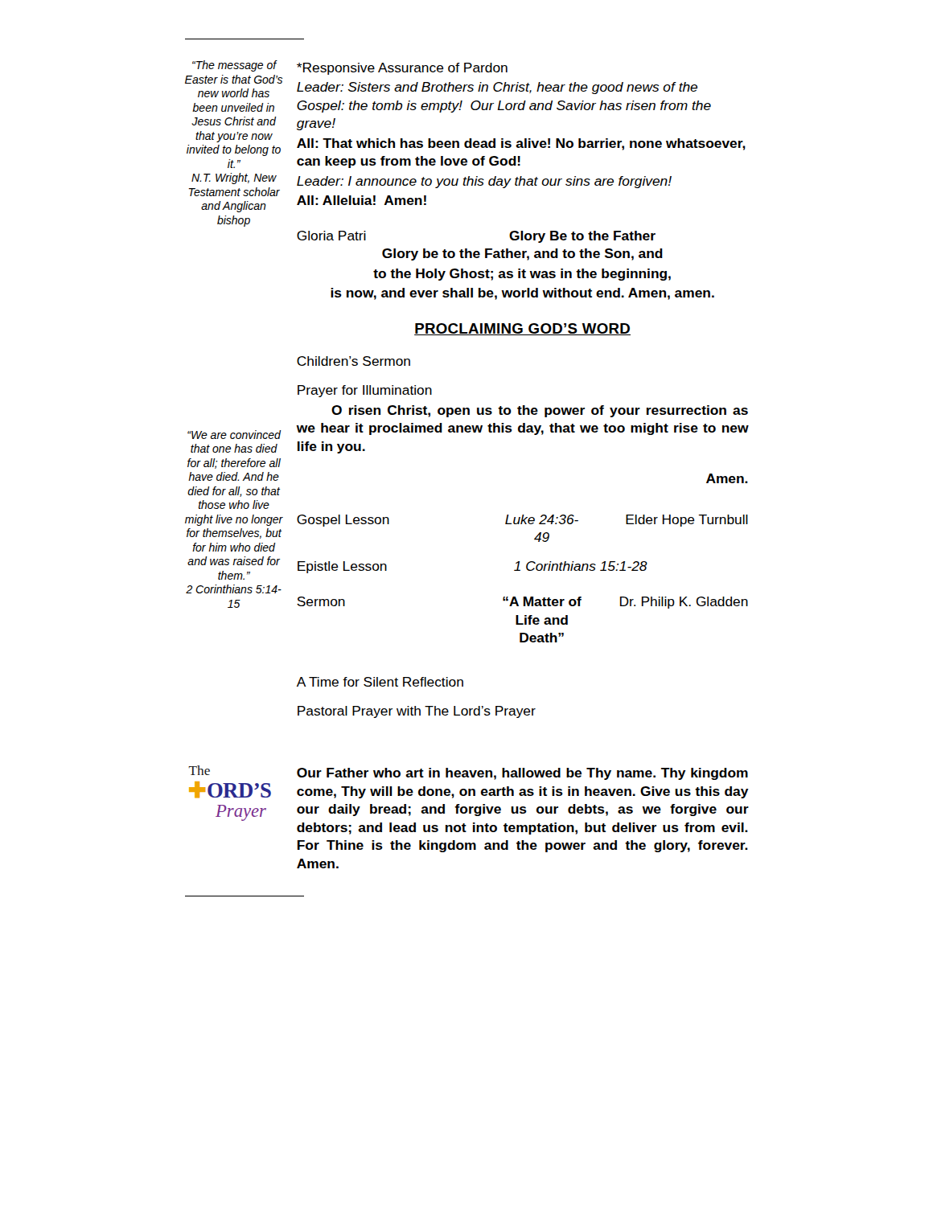“The message of Easter is that God’s new world has been unveiled in Jesus Christ and that you’re now invited to belong to it.”
N.T. Wright, New Testament scholar and Anglican bishop
“We are convinced that one has died for all; therefore all have died. And he died for all, so that those who live might live no longer for themselves, but for him who died and was raised for them.”
2 Corinthians 5:14-15
*Responsive Assurance of Pardon
Leader: Sisters and Brothers in Christ, hear the good news of the Gospel: the tomb is empty! Our Lord and Savior has risen from the grave!
All: That which has been dead is alive! No barrier, none whatsoever, can keep us from the love of God!
Leader: I announce to you this day that our sins are forgiven!
All: Alleluia! Amen!
Gloria Patri
Glory Be to the Father
Glory be to the Father, and to the Son, and
to the Holy Ghost; as it was in the beginning,
is now, and ever shall be, world without end. Amen, amen.
PROCLAIMING GOD’S WORD
Children’s Sermon
Prayer for Illumination
O risen Christ, open us to the power of your resurrection as we hear it proclaimed anew this day, that we too might rise to new life in you.
Amen.
Gospel Lesson
Luke 24:36-49
Elder Hope Turnbull
Epistle Lesson
1 Corinthians 15:1-28
Sermon
“A Matter of Life and Death”
Dr. Philip K. Gladden
A Time for Silent Reflection
Pastoral Prayer with The Lord’s Prayer
The
✚ORD’S
Prayer
Our Father who art in heaven, hallowed be Thy name. Thy kingdom come, Thy will be done, on earth as it is in heaven. Give us this day our daily bread; and forgive us our debts, as we forgive our debtors; and lead us not into temptation, but deliver us from evil. For Thine is the kingdom and the power and the glory, forever. Amen.